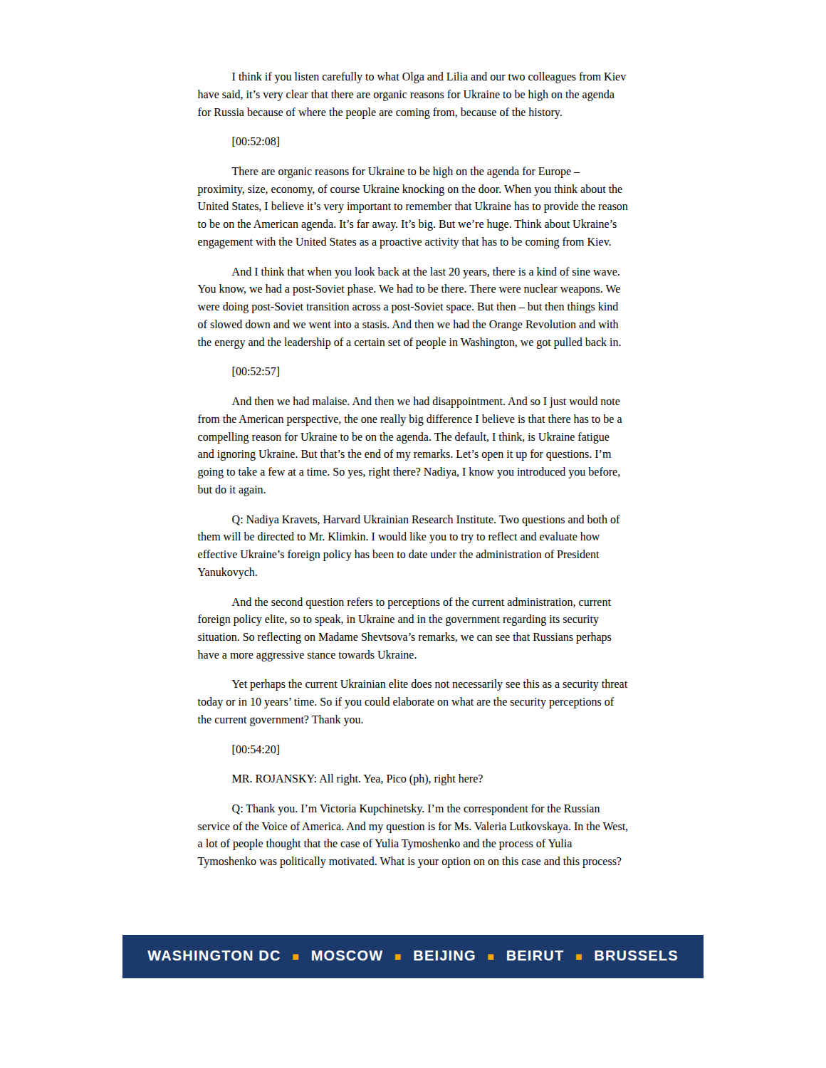I think if you listen carefully to what Olga and Lilia and our two colleagues from Kiev have said, it’s very clear that there are organic reasons for Ukraine to be high on the agenda for Russia because of where the people are coming from, because of the history.
[00:52:08]
There are organic reasons for Ukraine to be high on the agenda for Europe – proximity, size, economy, of course Ukraine knocking on the door. When you think about the United States, I believe it’s very important to remember that Ukraine has to provide the reason to be on the American agenda. It’s far away. It’s big. But we’re huge. Think about Ukraine’s engagement with the United States as a proactive activity that has to be coming from Kiev.
And I think that when you look back at the last 20 years, there is a kind of sine wave. You know, we had a post-Soviet phase. We had to be there. There were nuclear weapons. We were doing post-Soviet transition across a post-Soviet space. But then – but then things kind of slowed down and we went into a stasis. And then we had the Orange Revolution and with the energy and the leadership of a certain set of people in Washington, we got pulled back in.
[00:52:57]
And then we had malaise. And then we had disappointment. And so I just would note from the American perspective, the one really big difference I believe is that there has to be a compelling reason for Ukraine to be on the agenda. The default, I think, is Ukraine fatigue and ignoring Ukraine. But that’s the end of my remarks. Let’s open it up for questions. I’m going to take a few at a time. So yes, right there? Nadiya, I know you introduced you before, but do it again.
Q: Nadiya Kravets, Harvard Ukrainian Research Institute. Two questions and both of them will be directed to Mr. Klimkin. I would like you to try to reflect and evaluate how effective Ukraine’s foreign policy has been to date under the administration of President Yanukovych.
And the second question refers to perceptions of the current administration, current foreign policy elite, so to speak, in Ukraine and in the government regarding its security situation. So reflecting on Madame Shevtsova’s remarks, we can see that Russians perhaps have a more aggressive stance towards Ukraine.
Yet perhaps the current Ukrainian elite does not necessarily see this as a security threat today or in 10 years’ time. So if you could elaborate on what are the security perceptions of the current government? Thank you.
[00:54:20]
MR. ROJANSKY: All right. Yea, Pico (ph), right here?
Q: Thank you. I’m Victoria Kupchinetsky. I’m the correspondent for the Russian service of the Voice of America. And my question is for Ms. Valeria Lutkovskaya. In the West, a lot of people thought that the case of Yulia Tymoshenko and the process of Yulia Tymoshenko was politically motivated. What is your option on on this case and this process?
WASHINGTON DC ■ MOSCOW ■ BEIJING ■ BEIRUT ■ BRUSSELS